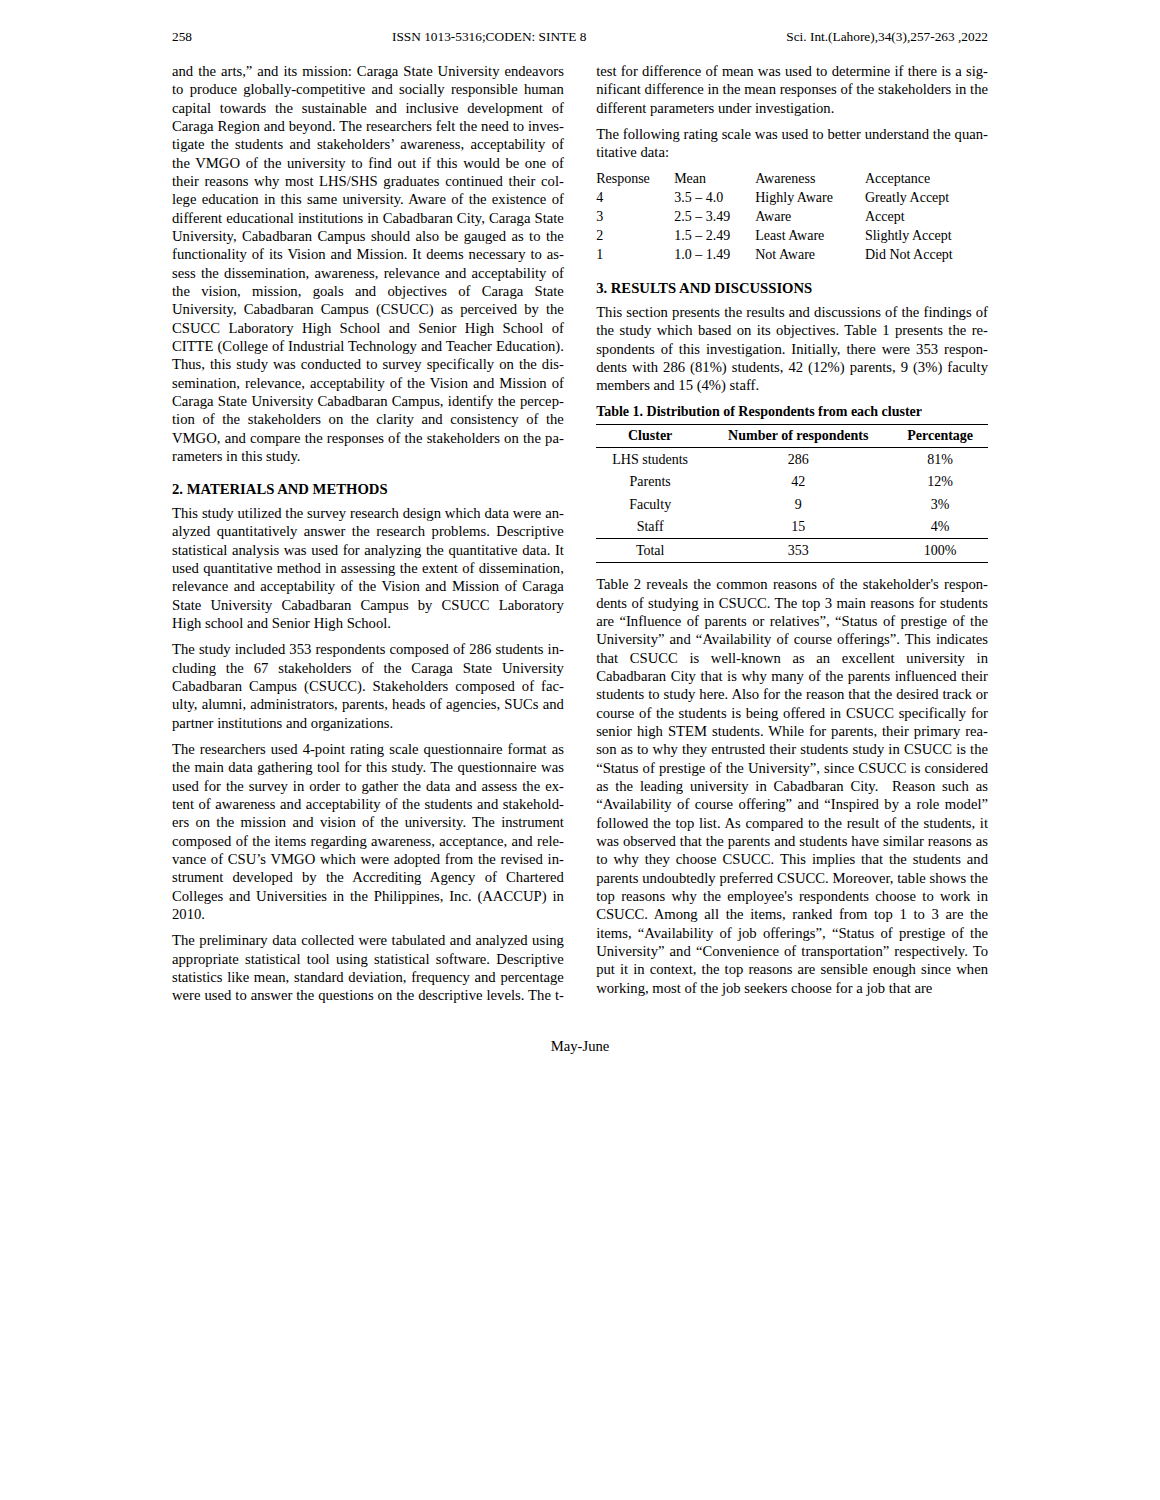258 ISSN 1013-5316;CODEN: SINTE 8 Sci. Int.(Lahore),34(3),257-263 ,2022
and the arts,” and its mission: Caraga State University endeavors to produce globally-competitive and socially responsible human capital towards the sustainable and inclusive development of Caraga Region and beyond. The researchers felt the need to investigate the students and stakeholders’ awareness, acceptability of the VMGO of the university to find out if this would be one of their reasons why most LHS/SHS graduates continued their college education in this same university. Aware of the existence of different educational institutions in Cabadbaran City, Caraga State University, Cabadbaran Campus should also be gauged as to the functionality of its Vision and Mission. It deems necessary to assess the dissemination, awareness, relevance and acceptability of the vision, mission, goals and objectives of Caraga State University, Cabadbaran Campus (CSUCC) as perceived by the CSUCC Laboratory High School and Senior High School of CITTE (College of Industrial Technology and Teacher Education). Thus, this study was conducted to survey specifically on the dissemination, relevance, acceptability of the Vision and Mission of Caraga State University Cabadbaran Campus, identify the perception of the stakeholders on the clarity and consistency of the VMGO, and compare the responses of the stakeholders on the parameters in this study.
2. MATERIALS AND METHODS
This study utilized the survey research design which data were analyzed quantitatively answer the research problems. Descriptive statistical analysis was used for analyzing the quantitative data. It used quantitative method in assessing the extent of dissemination, relevance and acceptability of the Vision and Mission of Caraga State University Cabadbaran Campus by CSUCC Laboratory High school and Senior High School.
The study included 353 respondents composed of 286 students including the 67 stakeholders of the Caraga State University Cabadbaran Campus (CSUCC). Stakeholders composed of faculty, alumni, administrators, parents, heads of agencies, SUCs and partner institutions and organizations.
The researchers used 4-point rating scale questionnaire format as the main data gathering tool for this study. The questionnaire was used for the survey in order to gather the data and assess the extent of awareness and acceptability of the students and stakeholders on the mission and vision of the university. The instrument composed of the items regarding awareness, acceptance, and relevance of CSU’s VMGO which were adopted from the revised instrument developed by the Accrediting Agency of Chartered Colleges and Universities in the Philippines, Inc. (AACCUP) in 2010.
The preliminary data collected were tabulated and analyzed using appropriate statistical tool using statistical software. Descriptive statistics like mean, standard deviation, frequency and percentage were used to answer the questions on the descriptive levels. The t-test for difference of mean was used to determine if there is a significant difference in the mean responses of the stakeholders in the different parameters under investigation.
The following rating scale was used to better understand the quantitative data:
| Response | Mean | Awareness | Acceptance |
| --- | --- | --- | --- |
| 4 | 3.5 – 4.0 | Highly Aware | Greatly Accept |
| 3 | 2.5 – 3.49 | Aware | Accept |
| 2 | 1.5 – 2.49 | Least Aware | Slightly Accept |
| 1 | 1.0 – 1.49 | Not Aware | Did Not Accept |
3. RESULTS AND DISCUSSIONS
This section presents the results and discussions of the findings of the study which based on its objectives. Table 1 presents the respondents of this investigation. Initially, there were 353 respondents with 286 (81%) students, 42 (12%) parents, 9 (3%) faculty members and 15 (4%) staff.
Table 1. Distribution of Respondents from each cluster
| Cluster | Number of respondents | Percentage |
| --- | --- | --- |
| LHS students | 286 | 81% |
| Parents | 42 | 12% |
| Faculty | 9 | 3% |
| Staff | 15 | 4% |
| Total | 353 | 100% |
Table 2 reveals the common reasons of the stakeholder's respondents of studying in CSUCC. The top 3 main reasons for students are “Influence of parents or relatives”, “Status of prestige of the University” and “Availability of course offerings”. This indicates that CSUCC is well-known as an excellent university in Cabadbaran City that is why many of the parents influenced their students to study here. Also for the reason that the desired track or course of the students is being offered in CSUCC specifically for senior high STEM students. While for parents, their primary reason as to why they entrusted their students study in CSUCC is the “Status of prestige of the University”, since CSUCC is considered as the leading university in Cabadbaran City. Reason such as “Availability of course offering” and “Inspired by a role model” followed the top list. As compared to the result of the students, it was observed that the parents and students have similar reasons as to why they choose CSUCC. This implies that the students and parents undoubtedly preferred CSUCC. Moreover, table shows the top reasons why the employee's respondents choose to work in CSUCC. Among all the items, ranked from top 1 to 3 are the items, “Availability of job offerings”, “Status of prestige of the University” and “Convenience of transportation” respectively. To put it in context, the top reasons are sensible enough since when working, most of the job seekers choose for a job that are
May-June